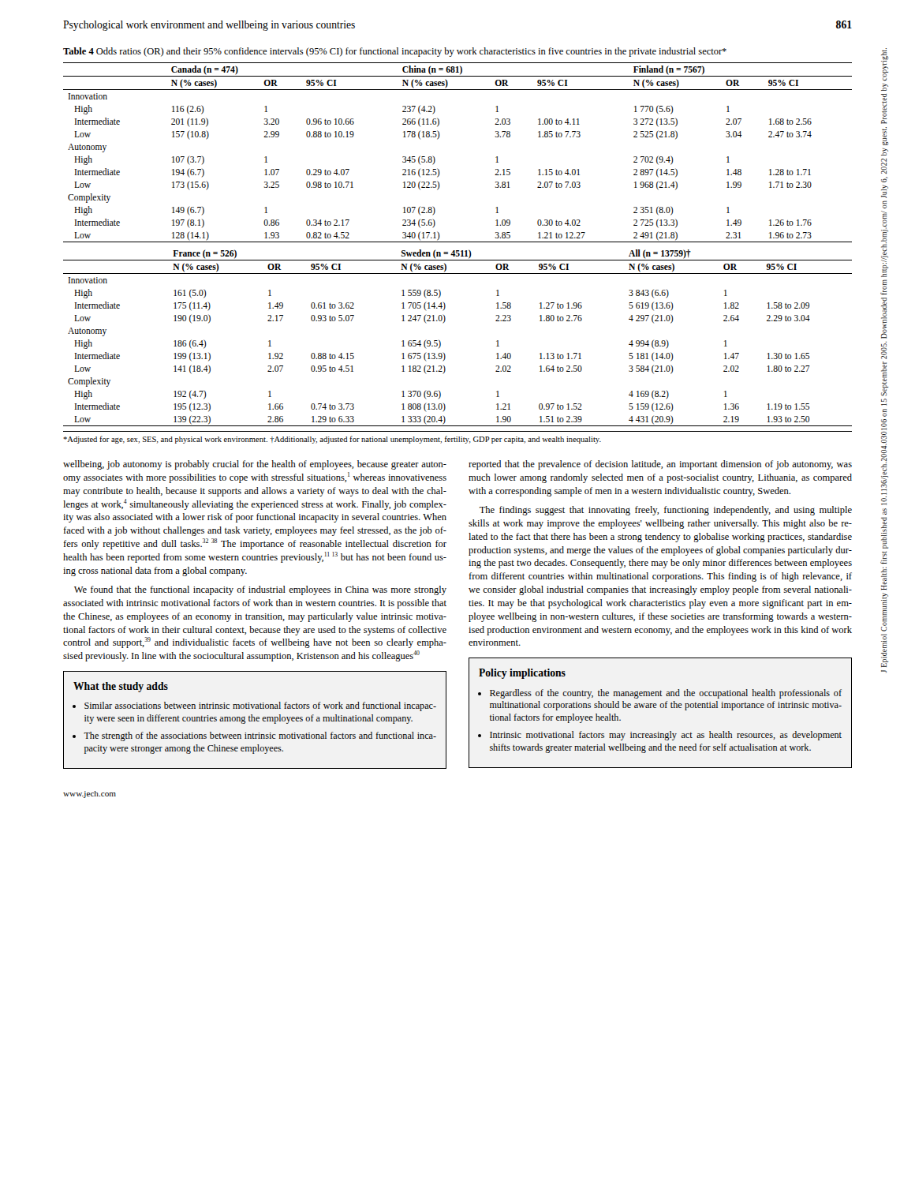J Epidemiol Community Health: first published as 10.1136/jech.2004.030106 on 15 September 2005. Downloaded from http://jech.bmj.com/ on July 6, 2022 by guest. Protected by copyright.
Psychological work environment and wellbeing in various countries
861
Table 4 Odds ratios (OR) and their 95% confidence intervals (95% CI) for functional incapacity by work characteristics in five countries in the private industrial sector*
| | Canada (n = 474) | China (n = 681) | Finland (n = 7567) |
| --- | --- | --- | --- |
| | N (% cases) | OR | 95% CI | N (% cases) | OR | 95% CI | N (% cases) | OR | 95% CI |
| Innovation | | | | | | | | | |
| High | 116 (2.6) | 1 | | 237 (4.2) | 1 | | 1 770 (5.6) | 1 | |
| Intermediate | 201 (11.9) | 3.20 | 0.96 to 10.66 | 266 (11.6) | 2.03 | 1.00 to 4.11 | 3 272 (13.5) | 2.07 | 1.68 to 2.56 |
| Low | 157 (10.8) | 2.99 | 0.88 to 10.19 | 178 (18.5) | 3.78 | 1.85 to 7.73 | 2 525 (21.8) | 3.04 | 2.47 to 3.74 |
| Autonomy | | | | | | | | | |
| High | 107 (3.7) | 1 | | 345 (5.8) | 1 | | 2 702 (9.4) | 1 | |
| Intermediate | 194 (6.7) | 1.07 | 0.29 to 4.07 | 216 (12.5) | 2.15 | 1.15 to 4.01 | 2 897 (14.5) | 1.48 | 1.28 to 1.71 |
| Low | 173 (15.6) | 3.25 | 0.98 to 10.71 | 120 (22.5) | 3.81 | 2.07 to 7.03 | 1 968 (21.4) | 1.99 | 1.71 to 2.30 |
| Complexity | | | | | | | | | |
| High | 149 (6.7) | 1 | | 107 (2.8) | 1 | | 2 351 (8.0) | 1 | |
| Intermediate | 197 (8.1) | 0.86 | 0.34 to 2.17 | 234 (5.6) | 1.09 | 0.30 to 4.02 | 2 725 (13.3) | 1.49 | 1.26 to 1.76 |
| Low | 128 (14.1) | 1.93 | 0.82 to 4.52 | 340 (17.1) | 3.85 | 1.21 to 12.27 | 2 491 (21.8) | 2.31 | 1.96 to 2.73 |
| | France (n = 526) | Sweden (n = 4511) | All (n = 13759)† |
| --- | --- | --- | --- |
| | N (% cases) | OR | 95% CI | N (% cases) | OR | 95% CI | N (% cases) | OR | 95% CI |
| Innovation | | | | | | | | | |
| High | 161 (5.0) | 1 | | 1 559 (8.5) | 1 | | 3 843 (6.6) | 1 | |
| Intermediate | 175 (11.4) | 1.49 | 0.61 to 3.62 | 1 705 (14.4) | 1.58 | 1.27 to 1.96 | 5 619 (13.6) | 1.82 | 1.58 to 2.09 |
| Low | 190 (19.0) | 2.17 | 0.93 to 5.07 | 1 247 (21.0) | 2.23 | 1.80 to 2.76 | 4 297 (21.0) | 2.64 | 2.29 to 3.04 |
| Autonomy | | | | | | | | | |
| High | 186 (6.4) | 1 | | 1 654 (9.5) | 1 | | 4 994 (8.9) | 1 | |
| Intermediate | 199 (13.1) | 1.92 | 0.88 to 4.15 | 1 675 (13.9) | 1.40 | 1.13 to 1.71 | 5 181 (14.0) | 1.47 | 1.30 to 1.65 |
| Low | 141 (18.4) | 2.07 | 0.95 to 4.51 | 1 182 (21.2) | 2.02 | 1.64 to 2.50 | 3 584 (21.0) | 2.02 | 1.80 to 2.27 |
| Complexity | | | | | | | | | |
| High | 192 (4.7) | 1 | | 1 370 (9.6) | 1 | | 4 169 (8.2) | 1 | |
| Intermediate | 195 (12.3) | 1.66 | 0.74 to 3.73 | 1 808 (13.0) | 1.21 | 0.97 to 1.52 | 5 159 (12.6) | 1.36 | 1.19 to 1.55 |
| Low | 139 (22.3) | 2.86 | 1.29 to 6.33 | 1 333 (20.4) | 1.90 | 1.51 to 2.39 | 4 431 (20.9) | 2.19 | 1.93 to 2.50 |
*Adjusted for age, sex, SES, and physical work environment. †Additionally, adjusted for national unemployment, fertility, GDP per capita, and wealth inequality.
wellbeing, job autonomy is probably crucial for the health of employees, because greater autonomy associates with more possibilities to cope with stressful situations,1 whereas innovativeness may contribute to health, because it supports and allows a variety of ways to deal with the challenges at work,4 simultaneously alleviating the experienced stress at work. Finally, job complexity was also associated with a lower risk of poor functional incapacity in several countries. When faced with a job without challenges and task variety, employees may feel stressed, as the job offers only repetitive and dull tasks.32 38 The importance of reasonable intellectual discretion for health has been reported from some western countries previously,11 13 but has not been found using cross national data from a global company.
We found that the functional incapacity of industrial employees in China was more strongly associated with intrinsic motivational factors of work than in western countries. It is possible that the Chinese, as employees of an economy in transition, may particularly value intrinsic motivational factors of work in their cultural context, because they are used to the systems of collective control and support,39 and individualistic facets of wellbeing have not been so clearly emphasised previously. In line with the sociocultural assumption, Kristenson and his colleagues40
What the study adds
Similar associations between intrinsic motivational factors of work and functional incapacity were seen in different countries among the employees of a multinational company.
The strength of the associations between intrinsic motivational factors and functional incapacity were stronger among the Chinese employees.
reported that the prevalence of decision latitude, an important dimension of job autonomy, was much lower among randomly selected men of a post-socialist country, Lithuania, as compared with a corresponding sample of men in a western individualistic country, Sweden.
The findings suggest that innovating freely, functioning independently, and using multiple skills at work may improve the employees' wellbeing rather universally. This might also be related to the fact that there has been a strong tendency to globalise working practices, standardise production systems, and merge the values of the employees of global companies particularly during the past two decades. Consequently, there may be only minor differences between employees from different countries within multinational corporations. This finding is of high relevance, if we consider global industrial companies that increasingly employ people from several nationalities. It may be that psychological work characteristics play even a more significant part in employee wellbeing in non-western cultures, if these societies are transforming towards a westernised production environment and western economy, and the employees work in this kind of work environment.
Policy implications
Regardless of the country, the management and the occupational health professionals of multinational corporations should be aware of the potential importance of intrinsic motivational factors for employee health.
Intrinsic motivational factors may increasingly act as health resources, as development shifts towards greater material wellbeing and the need for self actualisation at work.
www.jech.com